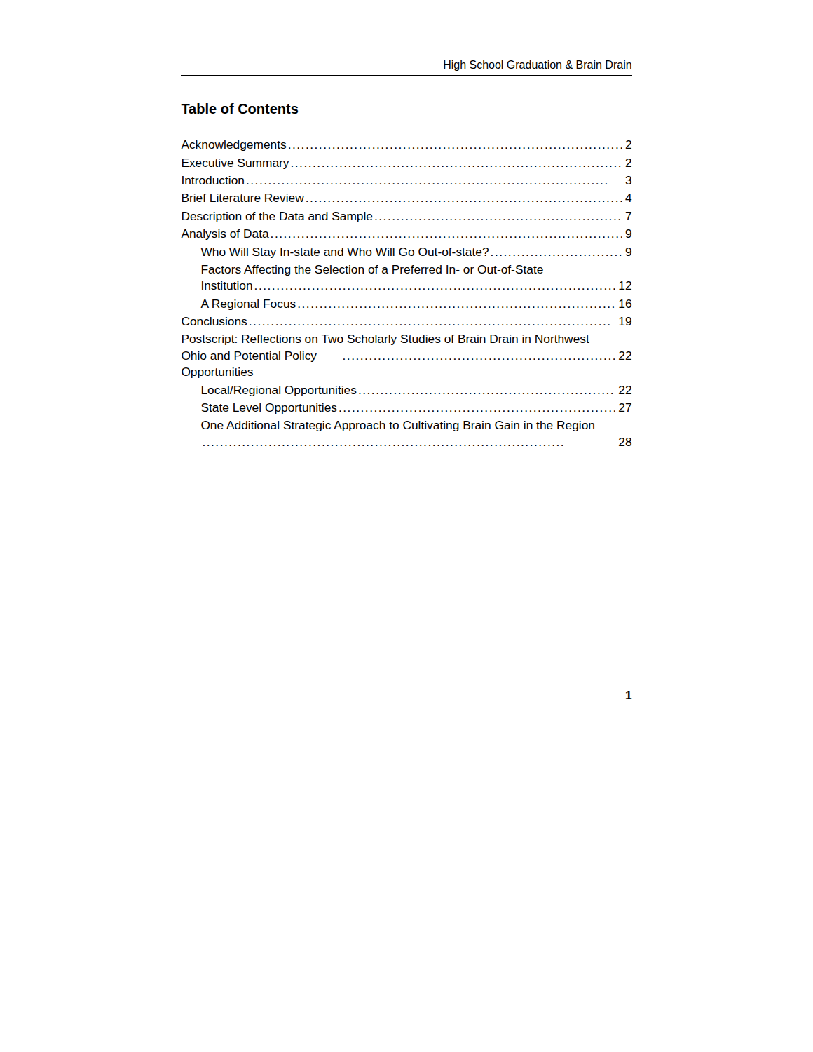High School Graduation & Brain Drain
Table of Contents
Acknowledgements .................................................................................. 2
Executive Summary .................................................................................. 2
Introduction .................................................................................. 3
Brief Literature Review .................................................................................. 4
Description of the Data and Sample .................................................................................. 7
Analysis of Data .................................................................................. 9
Who Will Stay In-state and Who Will Go Out-of-state? .................................................................................. 9
Factors Affecting the Selection of a Preferred In- or Out-of-State Institution .................................................................................. 12
A Regional Focus .................................................................................. 16
Conclusions .................................................................................. 19
Postscript: Reflections on Two Scholarly Studies of Brain Drain in Northwest Ohio and Potential Policy Opportunities .................................................................................. 22
Local/Regional Opportunities .................................................................................. 22
State Level Opportunities .................................................................................. 27
One Additional Strategic Approach to Cultivating Brain Gain in the Region .................................................................................. 28
1